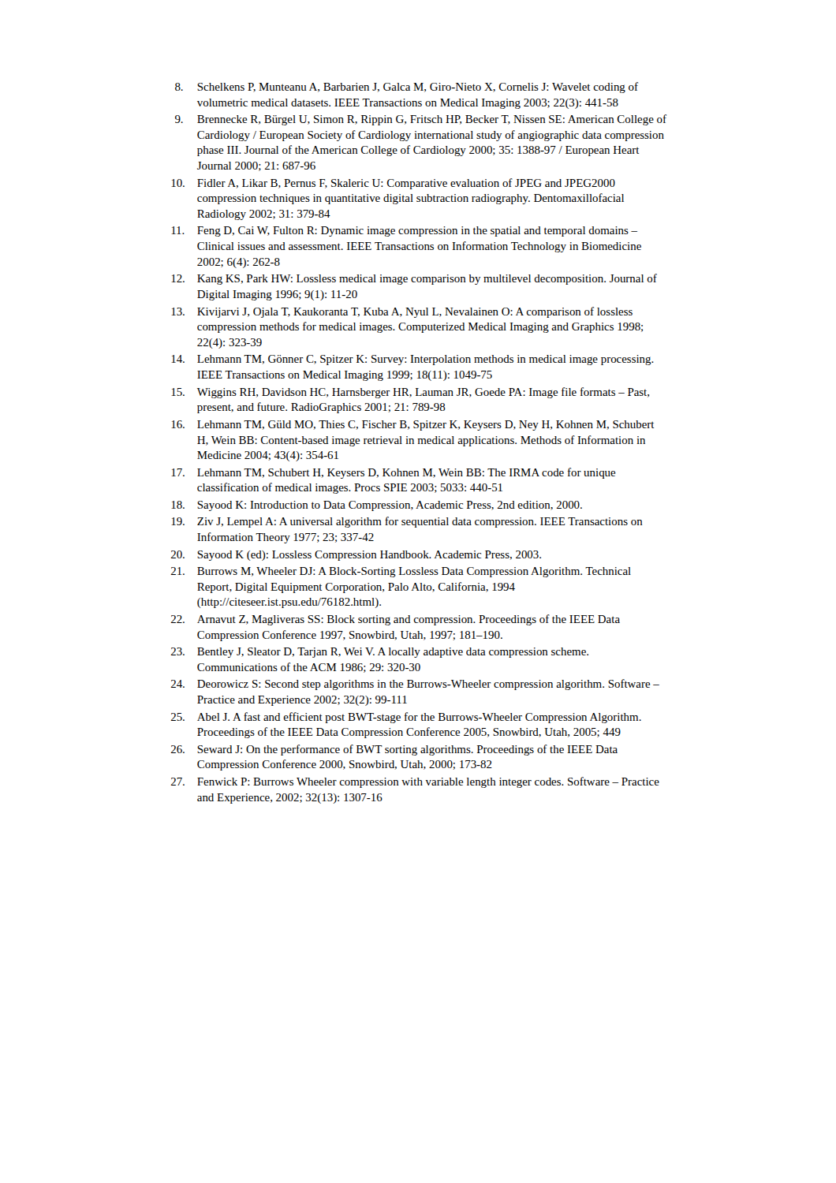Schelkens P, Munteanu A, Barbarien J, Galca M, Giro-Nieto X, Cornelis J: Wavelet coding of volumetric medical datasets. IEEE Transactions on Medical Imaging 2003; 22(3): 441-58
Brennecke R, Bürgel U, Simon R, Rippin G, Fritsch HP, Becker T, Nissen SE: American College of Cardiology / European Society of Cardiology international study of angiographic data compression phase III. Journal of the American College of Cardiology 2000; 35: 1388-97 / European Heart Journal 2000; 21: 687-96
Fidler A, Likar B, Pernus F, Skaleric U: Comparative evaluation of JPEG and JPEG2000 compression techniques in quantitative digital subtraction radiography. Dentomaxillofacial Radiology 2002; 31: 379-84
Feng D, Cai W, Fulton R: Dynamic image compression in the spatial and temporal domains – Clinical issues and assessment. IEEE Transactions on Information Technology in Biomedicine 2002; 6(4): 262-8
Kang KS, Park HW: Lossless medical image comparison by multilevel decomposition. Journal of Digital Imaging 1996; 9(1): 11-20
Kivijarvi J, Ojala T, Kaukoranta T, Kuba A, Nyul L, Nevalainen O: A comparison of lossless compression methods for medical images. Computerized Medical Imaging and Graphics 1998; 22(4): 323-39
Lehmann TM, Gönner C, Spitzer K: Survey: Interpolation methods in medical image processing. IEEE Transactions on Medical Imaging 1999; 18(11): 1049-75
Wiggins RH, Davidson HC, Harnsberger HR, Lauman JR, Goede PA: Image file formats – Past, present, and future. RadioGraphics 2001; 21: 789-98
Lehmann TM, Güld MO, Thies C, Fischer B, Spitzer K, Keysers D, Ney H, Kohnen M, Schubert H, Wein BB: Content-based image retrieval in medical applications. Methods of Information in Medicine 2004; 43(4): 354-61
Lehmann TM, Schubert H, Keysers D, Kohnen M, Wein BB: The IRMA code for unique classification of medical images. Procs SPIE 2003; 5033: 440-51
Sayood K: Introduction to Data Compression, Academic Press, 2nd edition, 2000.
Ziv J, Lempel A: A universal algorithm for sequential data compression. IEEE Transactions on Information Theory 1977; 23; 337-42
Sayood K (ed): Lossless Compression Handbook. Academic Press, 2003.
Burrows M, Wheeler DJ: A Block-Sorting Lossless Data Compression Algorithm. Technical Report, Digital Equipment Corporation, Palo Alto, California, 1994 (http://citeseer.ist.psu.edu/76182.html).
Arnavut Z, Magliveras SS: Block sorting and compression. Proceedings of the IEEE Data Compression Conference 1997, Snowbird, Utah, 1997; 181–190.
Bentley J, Sleator D, Tarjan R, Wei V. A locally adaptive data compression scheme. Communications of the ACM 1986; 29: 320-30
Deorowicz S: Second step algorithms in the Burrows-Wheeler compression algorithm. Software – Practice and Experience 2002; 32(2): 99-111
Abel J. A fast and efficient post BWT-stage for the Burrows-Wheeler Compression Algorithm. Proceedings of the IEEE Data Compression Conference 2005, Snowbird, Utah, 2005; 449
Seward J: On the performance of BWT sorting algorithms. Proceedings of the IEEE Data Compression Conference 2000, Snowbird, Utah, 2000; 173-82
Fenwick P: Burrows Wheeler compression with variable length integer codes. Software – Practice and Experience, 2002; 32(13): 1307-16